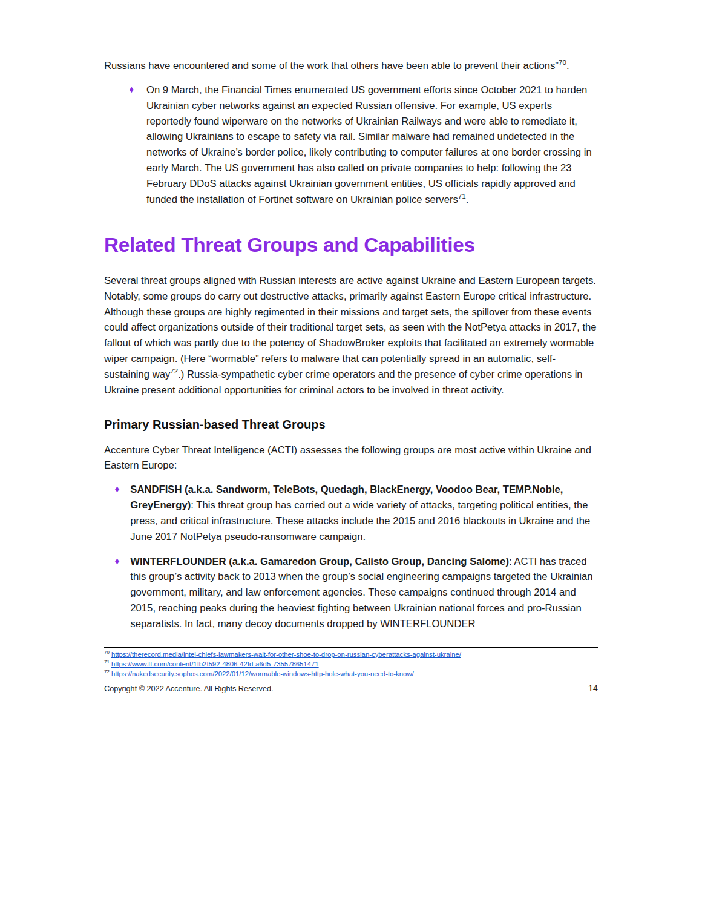Russians have encountered and some of the work that others have been able to prevent their actions”70.
On 9 March, the Financial Times enumerated US government efforts since October 2021 to harden Ukrainian cyber networks against an expected Russian offensive. For example, US experts reportedly found wiperware on the networks of Ukrainian Railways and were able to remediate it, allowing Ukrainians to escape to safety via rail. Similar malware had remained undetected in the networks of Ukraine’s border police, likely contributing to computer failures at one border crossing in early March. The US government has also called on private companies to help: following the 23 February DDoS attacks against Ukrainian government entities, US officials rapidly approved and funded the installation of Fortinet software on Ukrainian police servers71.
Related Threat Groups and Capabilities
Several threat groups aligned with Russian interests are active against Ukraine and Eastern European targets. Notably, some groups do carry out destructive attacks, primarily against Eastern Europe critical infrastructure. Although these groups are highly regimented in their missions and target sets, the spillover from these events could affect organizations outside of their traditional target sets, as seen with the NotPetya attacks in 2017, the fallout of which was partly due to the potency of ShadowBroker exploits that facilitated an extremely wormable wiper campaign. (Here “wormable” refers to malware that can potentially spread in an automatic, self-sustaining way72.) Russia-sympathetic cyber crime operators and the presence of cyber crime operations in Ukraine present additional opportunities for criminal actors to be involved in threat activity.
Primary Russian-based Threat Groups
Accenture Cyber Threat Intelligence (ACTI) assesses the following groups are most active within Ukraine and Eastern Europe:
SANDFISH (a.k.a. Sandworm, TeleBots, Quedagh, BlackEnergy, Voodoo Bear, TEMP.Noble, GreyEnergy): This threat group has carried out a wide variety of attacks, targeting political entities, the press, and critical infrastructure. These attacks include the 2015 and 2016 blackouts in Ukraine and the June 2017 NotPetya pseudo-ransomware campaign.
WINTERFLOUNDER (a.k.a. Gamaredon Group, Calisto Group, Dancing Salome): ACTI has traced this group’s activity back to 2013 when the group’s social engineering campaigns targeted the Ukrainian government, military, and law enforcement agencies. These campaigns continued through 2014 and 2015, reaching peaks during the heaviest fighting between Ukrainian national forces and pro-Russian separatists. In fact, many decoy documents dropped by WINTERFLOUNDER
70 https://therecord.media/intel-chiefs-lawmakers-wait-for-other-shoe-to-drop-on-russian-cyberattacks-against-ukraine/
71 https://www.ft.com/content/1fb2f592-4806-42fd-a6d5-735578651471
72 https://nakedsecurity.sophos.com/2022/01/12/wormable-windows-http-hole-what-you-need-to-know/
Copyright © 2022 Accenture. All Rights Reserved. 14